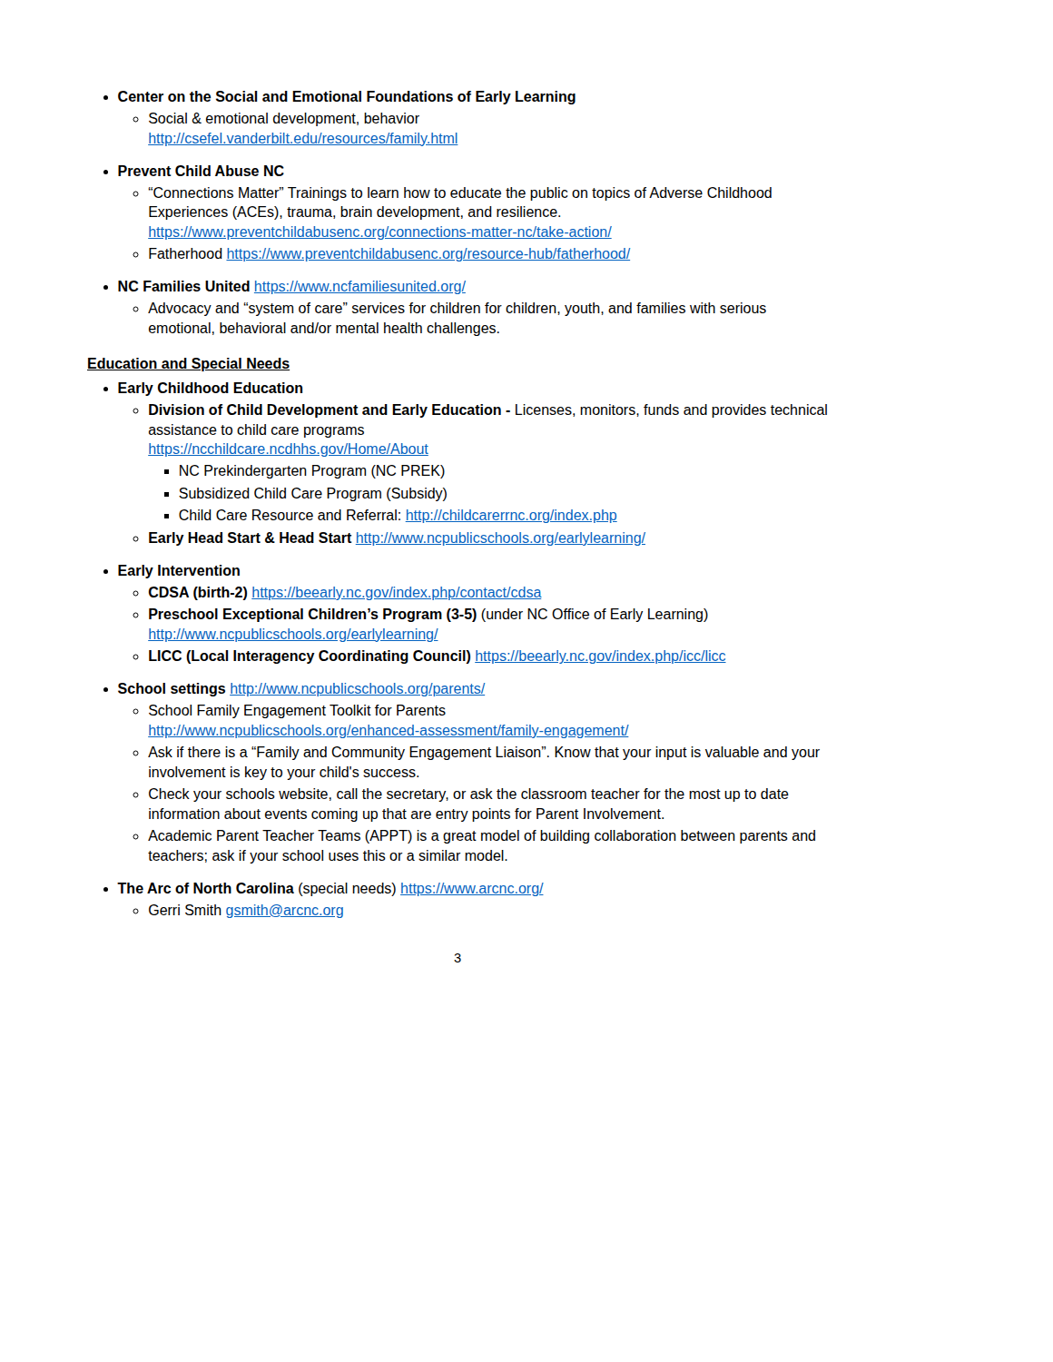Center on the Social and Emotional Foundations of Early Learning
Social & emotional development, behavior
http://csefel.vanderbilt.edu/resources/family.html
Prevent Child Abuse NC
“Connections Matter” Trainings to learn how to educate the public on topics of Adverse Childhood Experiences (ACEs), trauma, brain development, and resilience.
https://www.preventchildabusenc.org/connections-matter-nc/take-action/
Fatherhood https://www.preventchildabusenc.org/resource-hub/fatherhood/
NC Families United https://www.ncfamiliesunited.org/
Advocacy and “system of care” services for children for children, youth, and families with serious emotional, behavioral and/or mental health challenges.
Education and Special Needs
Early Childhood Education
Division of Child Development and Early Education - Licenses, monitors, funds and provides technical assistance to child care programs
https://ncchildcare.ncdhhs.gov/Home/About
NC Prekindergarten Program (NC PREK)
Subsidized Child Care Program (Subsidy)
Child Care Resource and Referral: http://childcarerrnc.org/index.php
Early Head Start & Head Start http://www.ncpublicschools.org/earlylearning/
Early Intervention
CDSA (birth-2) https://beearly.nc.gov/index.php/contact/cdsa
Preschool Exceptional Children’s Program (3-5) (under NC Office of Early Learning)
http://www.ncpublicschools.org/earlylearning/
LICC (Local Interagency Coordinating Council) https://beearly.nc.gov/index.php/icc/licc
School settings http://www.ncpublicschools.org/parents/
School Family Engagement Toolkit for Parents
http://www.ncpublicschools.org/enhanced-assessment/family-engagement/
Ask if there is a “Family and Community Engagement Liaison”. Know that your input is valuable and your involvement is key to your child's success.
Check your schools website, call the secretary, or ask the classroom teacher for the most up to date information about events coming up that are entry points for Parent Involvement.
Academic Parent Teacher Teams (APPT) is a great model of building collaboration between parents and teachers; ask if your school uses this or a similar model.
The Arc of North Carolina (special needs) https://www.arcnc.org/
Gerri Smith gsmith@arcnc.org
3